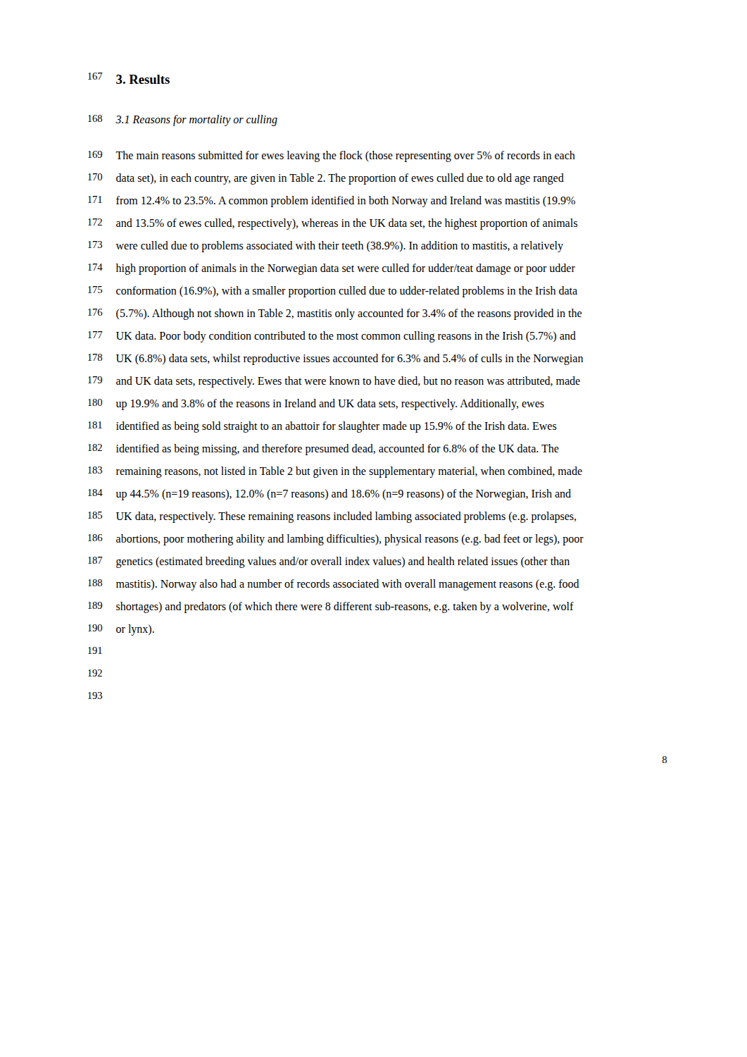3. Results
3.1 Reasons for mortality or culling
The main reasons submitted for ewes leaving the flock (those representing over 5% of records in each
data set), in each country, are given in Table 2. The proportion of ewes culled due to old age ranged
from 12.4% to 23.5%. A common problem identified in both Norway and Ireland was mastitis (19.9%
and 13.5% of ewes culled, respectively), whereas in the UK data set, the highest proportion of animals
were culled due to problems associated with their teeth (38.9%). In addition to mastitis, a relatively
high proportion of animals in the Norwegian data set were culled for udder/teat damage or poor udder
conformation (16.9%), with a smaller proportion culled due to udder-related problems in the Irish data
(5.7%). Although not shown in Table 2, mastitis only accounted for 3.4% of the reasons provided in the
UK data. Poor body condition contributed to the most common culling reasons in the Irish (5.7%) and
UK (6.8%) data sets, whilst reproductive issues accounted for 6.3% and 5.4% of culls in the Norwegian
and UK data sets, respectively. Ewes that were known to have died, but no reason was attributed, made
up 19.9% and 3.8% of the reasons in Ireland and UK data sets, respectively. Additionally, ewes
identified as being sold straight to an abattoir for slaughter made up 15.9% of the Irish data. Ewes
identified as being missing, and therefore presumed dead, accounted for 6.8% of the UK data. The
remaining reasons, not listed in Table 2 but given in the supplementary material, when combined, made
up 44.5% (n=19 reasons), 12.0% (n=7 reasons) and 18.6% (n=9 reasons) of the Norwegian, Irish and
UK data, respectively. These remaining reasons included lambing associated problems (e.g. prolapses,
abortions, poor mothering ability and lambing difficulties), physical reasons (e.g. bad feet or legs), poor
genetics (estimated breeding values and/or overall index values) and health related issues (other than
mastitis). Norway also had a number of records associated with overall management reasons (e.g. food
shortages) and predators (of which there were 8 different sub-reasons, e.g. taken by a wolverine, wolf
or lynx).
8